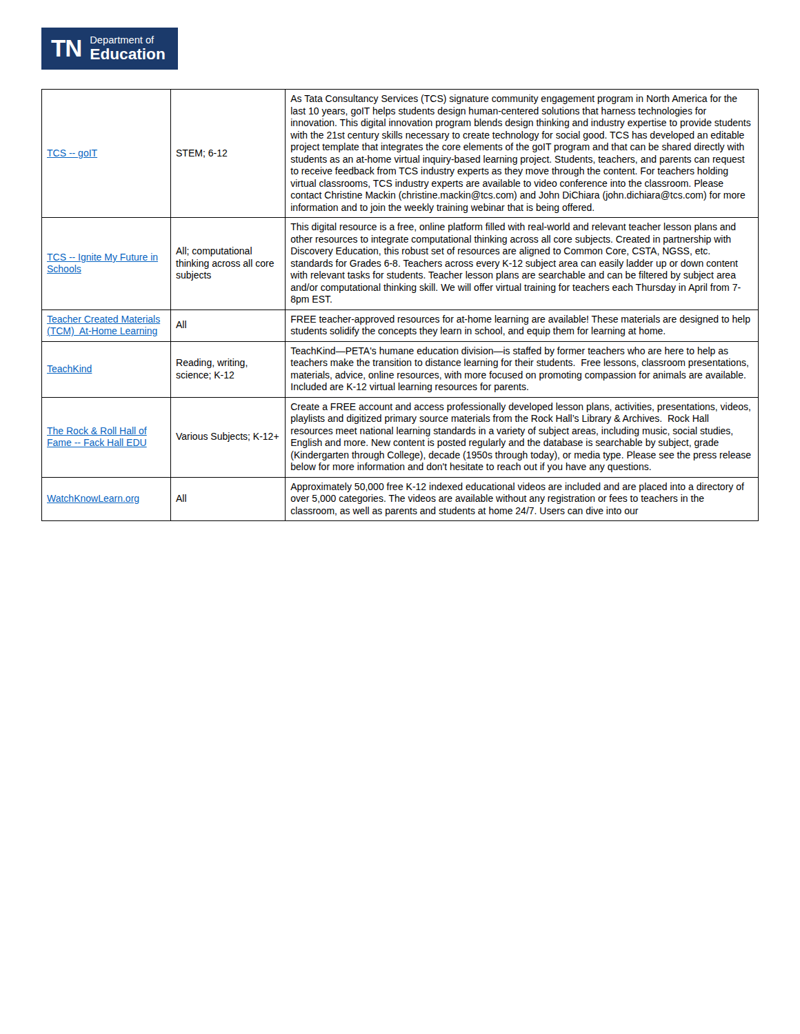TN Department of Education
| TCS -- goIT | STEM; 6-12 | As Tata Consultancy Services (TCS) signature community engagement program in North America for the last 10 years, goIT helps students design human-centered solutions that harness technologies for innovation. This digital innovation program blends design thinking and industry expertise to provide students with the 21st century skills necessary to create technology for social good. TCS has developed an editable project template that integrates the core elements of the goIT program and that can be shared directly with students as an at-home virtual inquiry-based learning project. Students, teachers, and parents can request to receive feedback from TCS industry experts as they move through the content. For teachers holding virtual classrooms, TCS industry experts are available to video conference into the classroom. Please contact Christine Mackin (christine.mackin@tcs.com) and John DiChiara (john.dichiara@tcs.com) for more information and to join the weekly training webinar that is being offered. |
| TCS -- Ignite My Future in Schools | All; computational thinking across all core subjects | This digital resource is a free, online platform filled with real-world and relevant teacher lesson plans and other resources to integrate computational thinking across all core subjects. Created in partnership with Discovery Education, this robust set of resources are aligned to Common Core, CSTA, NGSS, etc. standards for Grades 6-8. Teachers across every K-12 subject area can easily ladder up or down content with relevant tasks for students. Teacher lesson plans are searchable and can be filtered by subject area and/or computational thinking skill. We will offer virtual training for teachers each Thursday in April from 7-8pm EST. |
| Teacher Created Materials (TCM) At-Home Learning | All | FREE teacher-approved resources for at-home learning are available! These materials are designed to help students solidify the concepts they learn in school, and equip them for learning at home. |
| TeachKind | Reading, writing, science; K-12 | TeachKind—PETA's humane education division—is staffed by former teachers who are here to help as teachers make the transition to distance learning for their students. Free lessons, classroom presentations, materials, advice, online resources, with more focused on promoting compassion for animals are available. Included are K-12 virtual learning resources for parents. |
| The Rock & Roll Hall of Fame -- Fack Hall EDU | Various Subjects; K-12+ | Create a FREE account and access professionally developed lesson plans, activities, presentations, videos, playlists and digitized primary source materials from the Rock Hall’s Library & Archives. Rock Hall resources meet national learning standards in a variety of subject areas, including music, social studies, English and more. New content is posted regularly and the database is searchable by subject, grade (Kindergarten through College), decade (1950s through today), or media type. Please see the press release below for more information and don't hesitate to reach out if you have any questions. |
| WatchKnowLearn.org | All | Approximately 50,000 free K-12 indexed educational videos are included and are placed into a directory of over 5,000 categories. The videos are available without any registration or fees to teachers in the classroom, as well as parents and students at home 24/7. Users can dive into our |